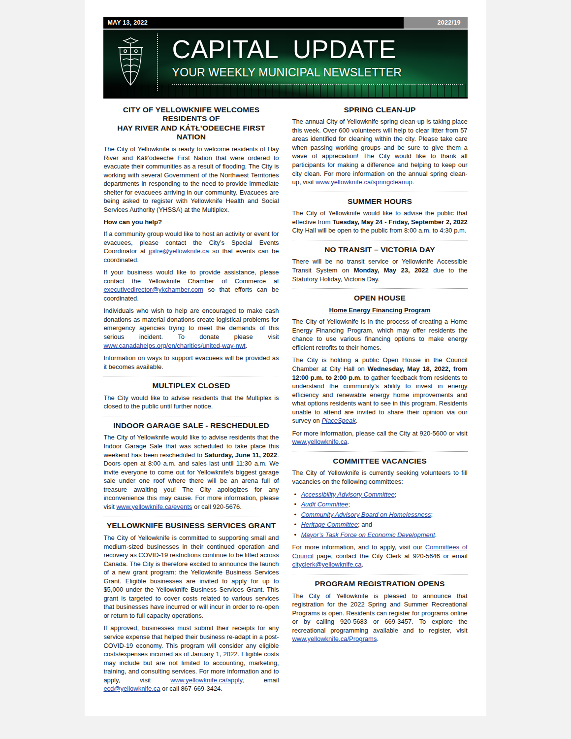MAY 13, 2022
2022/19
CAPITAL UPDATE
YOUR WEEKLY MUNICIPAL NEWSLETTER
CITY OF YELLOWKNIFE WELCOMES RESIDENTS OF
HAY RIVER AND KÁTŁ’ODEECHE FIRST NATION
The City of Yellowknife is ready to welcome residents of Hay River and Kátł’odeeche First Nation that were ordered to evacuate their communities as a result of flooding. The City is working with several Government of the Northwest Territories departments in responding to the need to provide immediate shelter for evacuees arriving in our community. Evacuees are being asked to register with Yellowknife Health and Social Services Authority (YHSSA) at the Multiplex.
How can you help?
If a community group would like to host an activity or event for evacuees, please contact the City’s Special Events Coordinator at jpitre@yellowknife.ca so that events can be coordinated.
If your business would like to provide assistance, please contact the Yellowknife Chamber of Commerce at executivedirector@ykchamber.com so that efforts can be coordinated.
Individuals who wish to help are encouraged to make cash donations as material donations create logistical problems for emergency agencies trying to meet the demands of this serious incident. To donate please visit www.canadahelps.org/en/charities/united-way-nwt.
Information on ways to support evacuees will be provided as it becomes available.
MULTIPLEX CLOSED
The City would like to advise residents that the Multiplex is closed to the public until further notice.
INDOOR GARAGE SALE - RESCHEDULED
The City of Yellowknife would like to advise residents that the Indoor Garage Sale that was scheduled to take place this weekend has been rescheduled to Saturday, June 11, 2022. Doors open at 8:00 a.m. and sales last until 11:30 a.m. We invite everyone to come out for Yellowknife’s biggest garage sale under one roof where there will be an arena full of treasure awaiting you! The City apologizes for any inconvenience this may cause. For more information, please visit www.yellowknife.ca/events or call 920-5676.
YELLOWKNIFE BUSINESS SERVICES GRANT
The City of Yellowknife is committed to supporting small and medium-sized businesses in their continued operation and recovery as COVID-19 restrictions continue to be lifted across Canada. The City is therefore excited to announce the launch of a new grant program: the Yellowknife Business Services Grant. Eligible businesses are invited to apply for up to $5,000 under the Yellowknife Business Services Grant. This grant is targeted to cover costs related to various services that businesses have incurred or will incur in order to re-open or return to full capacity operations.
If approved, businesses must submit their receipts for any service expense that helped their business re-adapt in a post-COVID-19 economy. This program will consider any eligible costs/expenses incurred as of January 1, 2022. Eligible costs may include but are not limited to accounting, marketing, training, and consulting services. For more information and to apply, visit www.yellowknife.ca/apply, email ecd@yellowknife.ca or call 867-669-3424.
SPRING CLEAN-UP
The annual City of Yellowknife spring clean-up is taking place this week. Over 600 volunteers will help to clear litter from 57 areas identified for cleaning within the city. Please take care when passing working groups and be sure to give them a wave of appreciation! The City would like to thank all participants for making a difference and helping to keep our city clean. For more information on the annual spring clean-up, visit www.yellowknife.ca/springcleanup.
SUMMER HOURS
The City of Yellowknife would like to advise the public that effective from Tuesday, May 24 - Friday, September 2, 2022 City Hall will be open to the public from 8:00 a.m. to 4:30 p.m.
NO TRANSIT – VICTORIA DAY
There will be no transit service or Yellowknife Accessible Transit System on Monday, May 23, 2022 due to the Statutory Holiday, Victoria Day.
OPEN HOUSE
Home Energy Financing Program
The City of Yellowknife is in the process of creating a Home Energy Financing Program, which may offer residents the chance to use various financing options to make energy efficient retrofits to their homes.
The City is holding a public Open House in the Council Chamber at City Hall on Wednesday, May 18, 2022, from 12:00 p.m. to 2:00 p.m. to gather feedback from residents to understand the community’s ability to invest in energy efficiency and renewable energy home improvements and what options residents want to see in this program. Residents unable to attend are invited to share their opinion via our survey on PlaceSpeak.
For more information, please call the City at 920-5600 or visit www.yellowknife.ca.
COMMITTEE VACANCIES
The City of Yellowknife is currently seeking volunteers to fill vacancies on the following committees:
Accessibility Advisory Committee;
Audit Committee;
Community Advisory Board on Homelessness;
Heritage Committee; and
Mayor’s Task Force on Economic Development.
For more information, and to apply, visit our Committees of Council page, contact the City Clerk at 920-5646 or email cityclerk@yellowknife.ca.
PROGRAM REGISTRATION OPENS
The City of Yellowknife is pleased to announce that registration for the 2022 Spring and Summer Recreational Programs is open. Residents can register for programs online or by calling 920-5683 or 669-3457. To explore the recreational programming available and to register, visit www.yellowknife.ca/Programs.